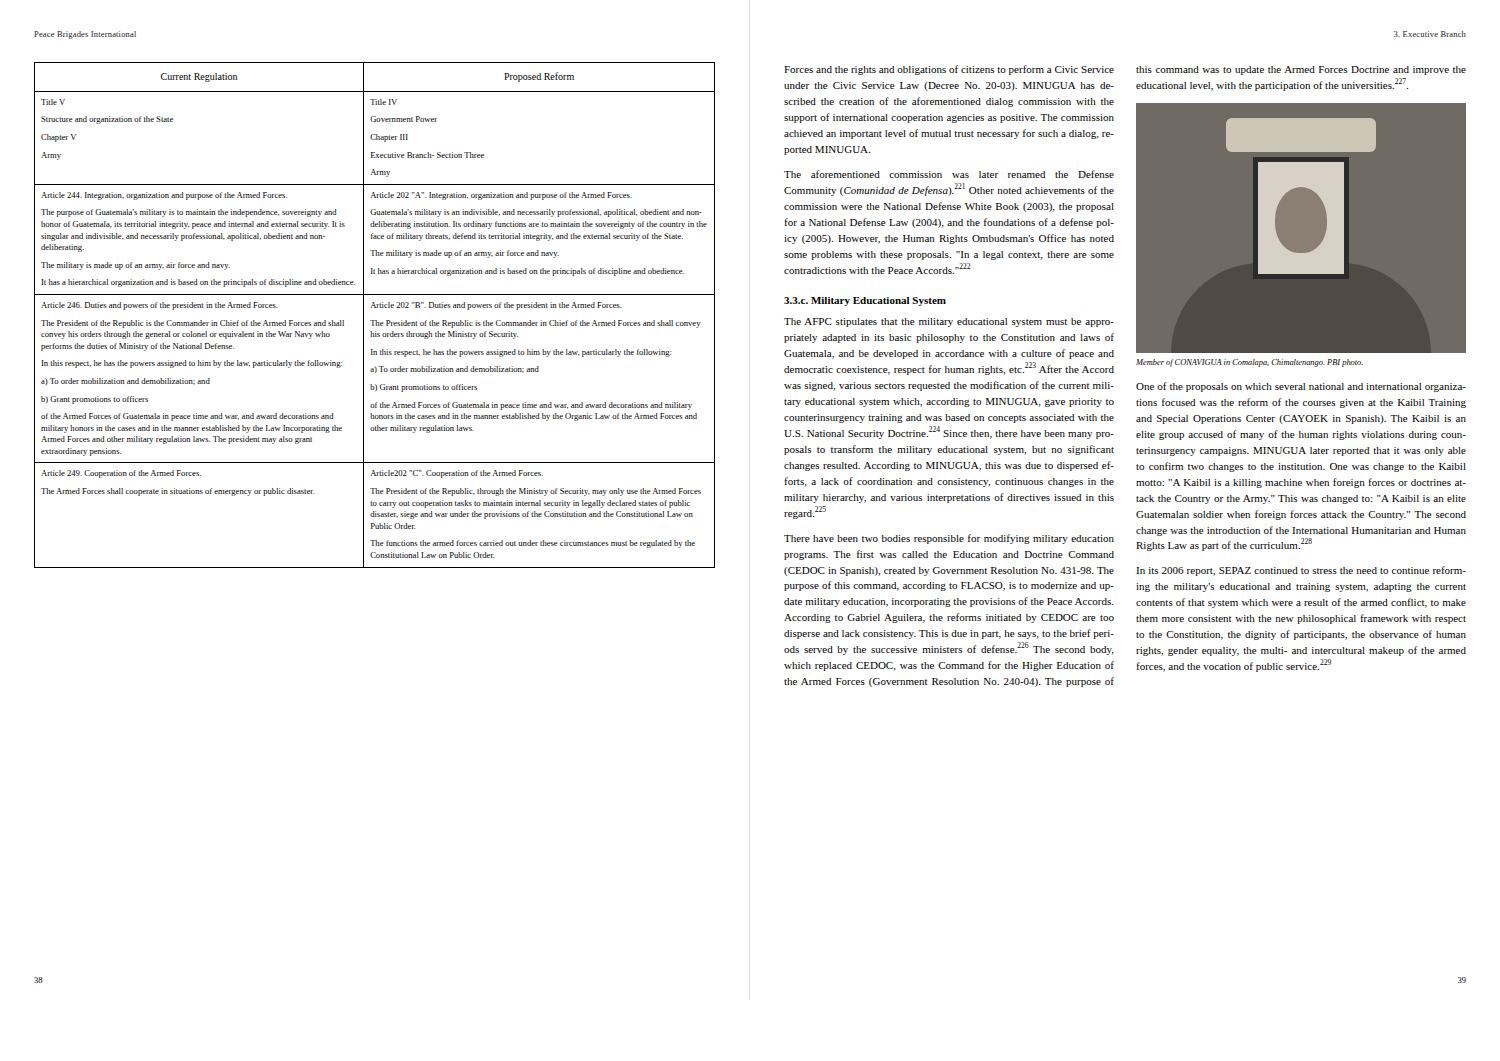Peace Brigades International
| Current Regulation | Proposed Reform |
| --- | --- |
| Title V Structure and organization of the State Chapter V Army | Title IV Government Power Chapter III Executive Branch- Section Three Army |
| Article 244. Integration, organization and purpose of the Armed Forces. The purpose of Guatemala's military is to maintain the independence, sovereignty and honor of Guatemala, its territorial integrity, peace and internal and external security. It is singular and indivisible, and necessarily professional, apolitical, obedient and non-deliberating. The military is made up of an army, air force and navy. It has a hierarchical organization and is based on the principals of discipline and obedience. | Article 202 "A". Integration, organization and purpose of the Armed Forces. Guatemala's military is an indivisible, and necessarily professional, apolitical, obedient and non-deliberating institution. Its ordinary functions are to maintain the sovereignty of the country in the face of military threats, defend its territorial integrity, and the external security of the State. The military is made up of an army, air force and navy. It has a hierarchical organization and is based on the principals of discipline and obedience. |
| Article 246. Duties and powers of the president in the Armed Forces. The President of the Republic is the Commander in Chief of the Armed Forces and shall convey his orders through the general or colonel or equivalent in the War Navy who performs the duties of Ministry of the National Defense. In this respect, he has the powers assigned to him by the law, particularly the following: a) To order mobilization and demobilization; and b) Grant promotions to officers of the Armed Forces of Guatemala in peace time and war, and award decorations and military honors in the cases and in the manner established by the Law Incorporating the Armed Forces and other military regulation laws. The president may also grant extraordinary pensions. | Article 202 "B". Duties and powers of the president in the Armed Forces. The President of the Republic is the Commander in Chief of the Armed Forces and shall convey his orders through the Ministry of Security. In this respect, he has the powers assigned to him by the law, particularly the following: a) To order mobilization and demobilization; and b) Grant promotions to officers of the Armed Forces of Guatemala in peace time and war, and award decorations and military honors in the cases and in the manner established by the Organic Law of the Armed Forces and other military regulation laws. |
| Article 249. Cooperation of the Armed Forces. The Armed Forces shall cooperate in situations of emergency or public disaster. | Article202 "C". Cooperation of the Armed Forces. The President of the Republic, through the Ministry of Security, may only use the Armed Forces to carry out cooperation tasks to maintain internal security in legally declared states of public disaster, siege and war under the provisions of the Constitution and the Constitutional Law on Public Order. The functions the armed forces carried out under these circumstances must be regulated by the Constitutional Law on Public Order. |
38
3. Executive Branch
Forces and the rights and obligations of citizens to perform a Civic Service under the Civic Service Law (Decree No. 20-03). MINUGUA has described the creation of the aforementioned dialog commission with the support of international cooperation agencies as positive. The commission achieved an important level of mutual trust necessary for such a dialog, reported MINUGUA.
The aforementioned commission was later renamed the Defense Community (Comunidad de Defensa).221 Other noted achievements of the commission were the National Defense White Book (2003), the proposal for a National Defense Law (2004), and the foundations of a defense policy (2005). However, the Human Rights Ombudsman's Office has noted some problems with these proposals. "In a legal context, there are some contradictions with the Peace Accords."222
3.3.c. Military Educational System
The AFPC stipulates that the military educational system must be appropriately adapted in its basic philosophy to the Constitution and laws of Guatemala, and be developed in accordance with a culture of peace and democratic coexistence, respect for human rights, etc.223 After the Accord was signed, various sectors requested the modification of the current military educational system which, according to MINUGUA, gave priority to counterinsurgency training and was based on concepts associated with the U.S. National Security Doctrine.224 Since then, there have been many proposals to transform the military educational system, but no significant changes resulted. According to MINUGUA, this was due to dispersed efforts, a lack of coordination and consistency, continuous changes in the military hierarchy, and various interpretations of directives issued in this regard.225
There have been two bodies responsible for modifying military education programs. The first was called the Education and Doctrine Command (CEDOC in Spanish), created by Government Resolution No. 431-98. The purpose of this command, according to FLACSO, is to modernize and update military education, incorporating the provisions of the Peace Accords. According to Gabriel Aguilera, the reforms initiated by CEDOC are too disperse and lack consistency. This is due in part, he says, to the brief periods served by the successive ministers of defense.226 The second body, which replaced CEDOC, was the Command for the Higher Education of the Armed Forces (Government Resolution No. 240-04). The purpose of this command was to update the Armed Forces Doctrine and improve the educational level, with the participation of the universities.227.
Member of CONAVIGUA in Comalapa, Chimaltenango. PBI photo.
One of the proposals on which several national and international organizations focused was the reform of the courses given at the Kaibil Training and Special Operations Center (CAYOEK in Spanish). The Kaibil is an elite group accused of many of the human rights violations during counterinsurgency campaigns. MINUGUA later reported that it was only able to confirm two changes to the institution. One was change to the Kaibil motto: "A Kaibil is a killing machine when foreign forces or doctrines attack the Country or the Army." This was changed to: "A Kaibil is an elite Guatemalan soldier when foreign forces attack the Country." The second change was the introduction of the International Humanitarian and Human Rights Law as part of the curriculum.228
In its 2006 report, SEPAZ continued to stress the need to continue reforming the military's educational and training system, adapting the current contents of that system which were a result of the armed conflict, to make them more consistent with the new philosophical framework with respect to the Constitution, the dignity of participants, the observance of human rights, gender equality, the multi- and intercultural makeup of the armed forces, and the vocation of public service.229
39